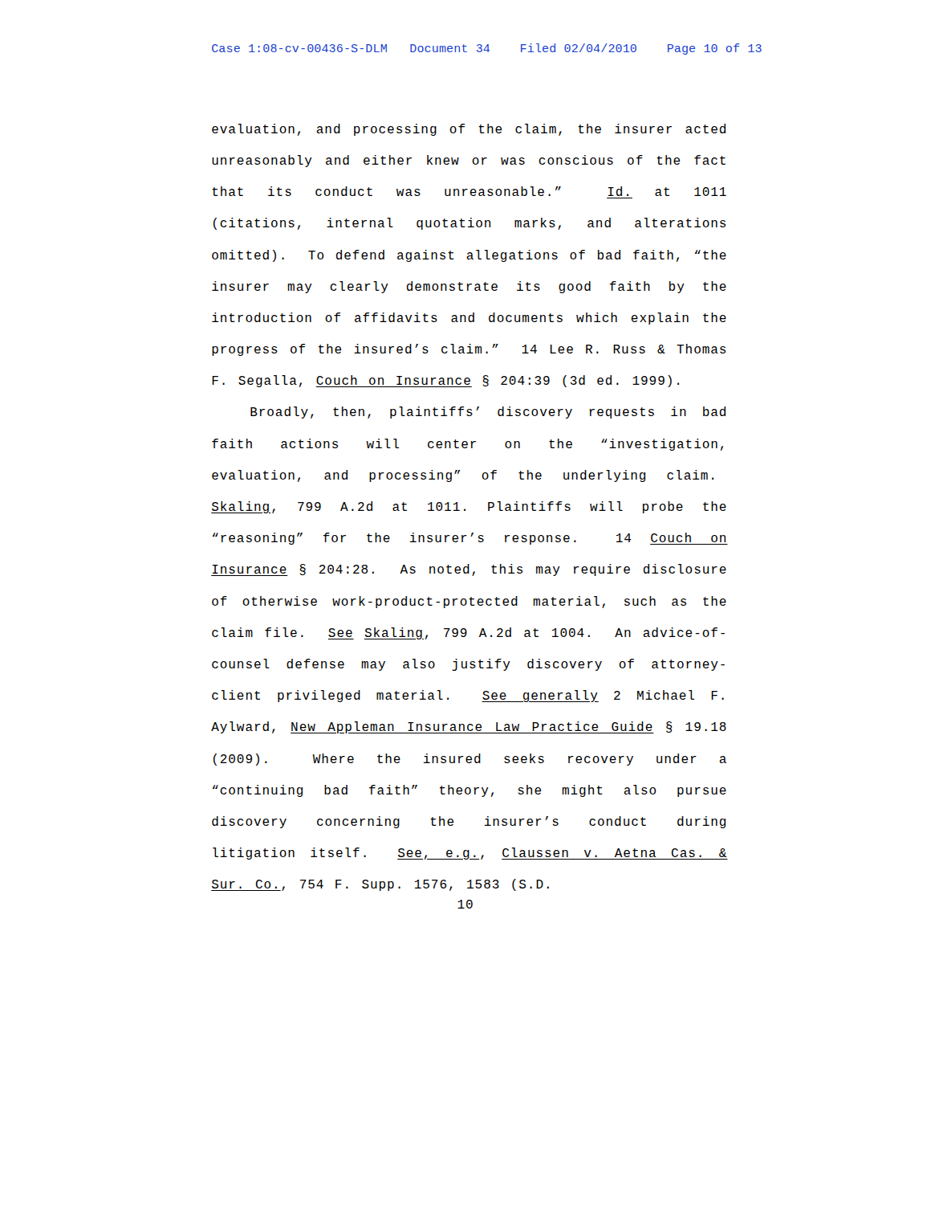Case 1:08-cv-00436-S-DLM Document 34 Filed 02/04/2010 Page 10 of 13
evaluation, and processing of the claim, the insurer acted unreasonably and either knew or was conscious of the fact that its conduct was unreasonable.” Id. at 1011 (citations, internal quotation marks, and alterations omitted). To defend against allegations of bad faith, “the insurer may clearly demonstrate its good faith by the introduction of affidavits and documents which explain the progress of the insured’s claim.” 14 Lee R. Russ & Thomas F. Segalla, Couch on Insurance § 204:39 (3d ed. 1999).
Broadly, then, plaintiffs’ discovery requests in bad faith actions will center on the “investigation, evaluation, and processing” of the underlying claim. Skaling, 799 A.2d at 1011. Plaintiffs will probe the “reasoning” for the insurer’s response. 14 Couch on Insurance § 204:28. As noted, this may require disclosure of otherwise work-product-protected material, such as the claim file. See Skaling, 799 A.2d at 1004. An advice-of-counsel defense may also justify discovery of attorney-client privileged material. See generally 2 Michael F. Aylward, New Appleman Insurance Law Practice Guide § 19.18 (2009). Where the insured seeks recovery under a “continuing bad faith” theory, she might also pursue discovery concerning the insurer’s conduct during litigation itself. See, e.g., Claussen v. Aetna Cas. & Sur. Co., 754 F. Supp. 1576, 1583 (S.D.
10